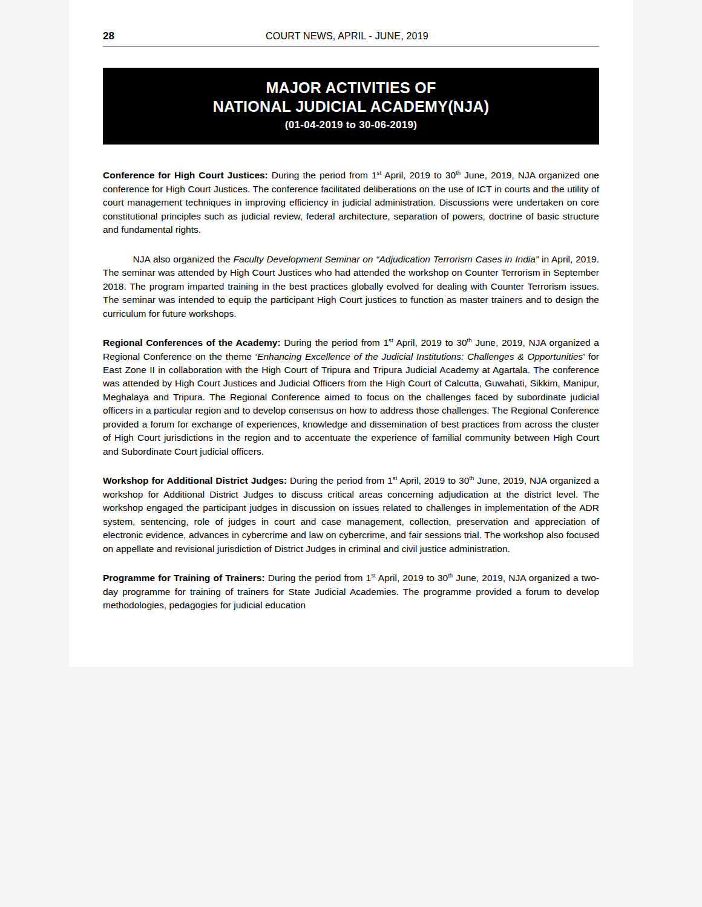28 COURT NEWS, APRIL - JUNE, 2019
MAJOR ACTIVITIES OF
NATIONAL JUDICIAL ACADEMY(NJA) (01-04-2019 to 30-06-2019)
Conference for High Court Justices: During the period from 1st April, 2019 to 30th June, 2019, NJA organized one conference for High Court Justices. The conference facilitated deliberations on the use of ICT in courts and the utility of court management techniques in improving efficiency in judicial administration. Discussions were undertaken on core constitutional principles such as judicial review, federal architecture, separation of powers, doctrine of basic structure and fundamental rights.
NJA also organized the Faculty Development Seminar on “Adjudication Terrorism Cases in India” in April, 2019. The seminar was attended by High Court Justices who had attended the workshop on Counter Terrorism in September 2018. The program imparted training in the best practices globally evolved for dealing with Counter Terrorism issues. The seminar was intended to equip the participant High Court justices to function as master trainers and to design the curriculum for future workshops.
Regional Conferences of the Academy: During the period from 1st April, 2019 to 30th June, 2019, NJA organized a Regional Conference on the theme ‘Enhancing Excellence of the Judicial Institutions: Challenges & Opportunities’ for East Zone II in collaboration with the High Court of Tripura and Tripura Judicial Academy at Agartala. The conference was attended by High Court Justices and Judicial Officers from the High Court of Calcutta, Guwahati, Sikkim, Manipur, Meghalaya and Tripura. The Regional Conference aimed to focus on the challenges faced by subordinate judicial officers in a particular region and to develop consensus on how to address those challenges. The Regional Conference provided a forum for exchange of experiences, knowledge and dissemination of best practices from across the cluster of High Court jurisdictions in the region and to accentuate the experience of familial community between High Court and Subordinate Court judicial officers.
Workshop for Additional District Judges: During the period from 1st April, 2019 to 30th June, 2019, NJA organized a workshop for Additional District Judges to discuss critical areas concerning adjudication at the district level. The workshop engaged the participant judges in discussion on issues related to challenges in implementation of the ADR system, sentencing, role of judges in court and case management, collection, preservation and appreciation of electronic evidence, advances in cybercrime and law on cybercrime, and fair sessions trial. The workshop also focused on appellate and revisional jurisdiction of District Judges in criminal and civil justice administration.
Programme for Training of Trainers: During the period from 1st April, 2019 to 30th June, 2019, NJA organized a two-day programme for training of trainers for State Judicial Academies. The programme provided a forum to develop methodologies, pedagogies for judicial education